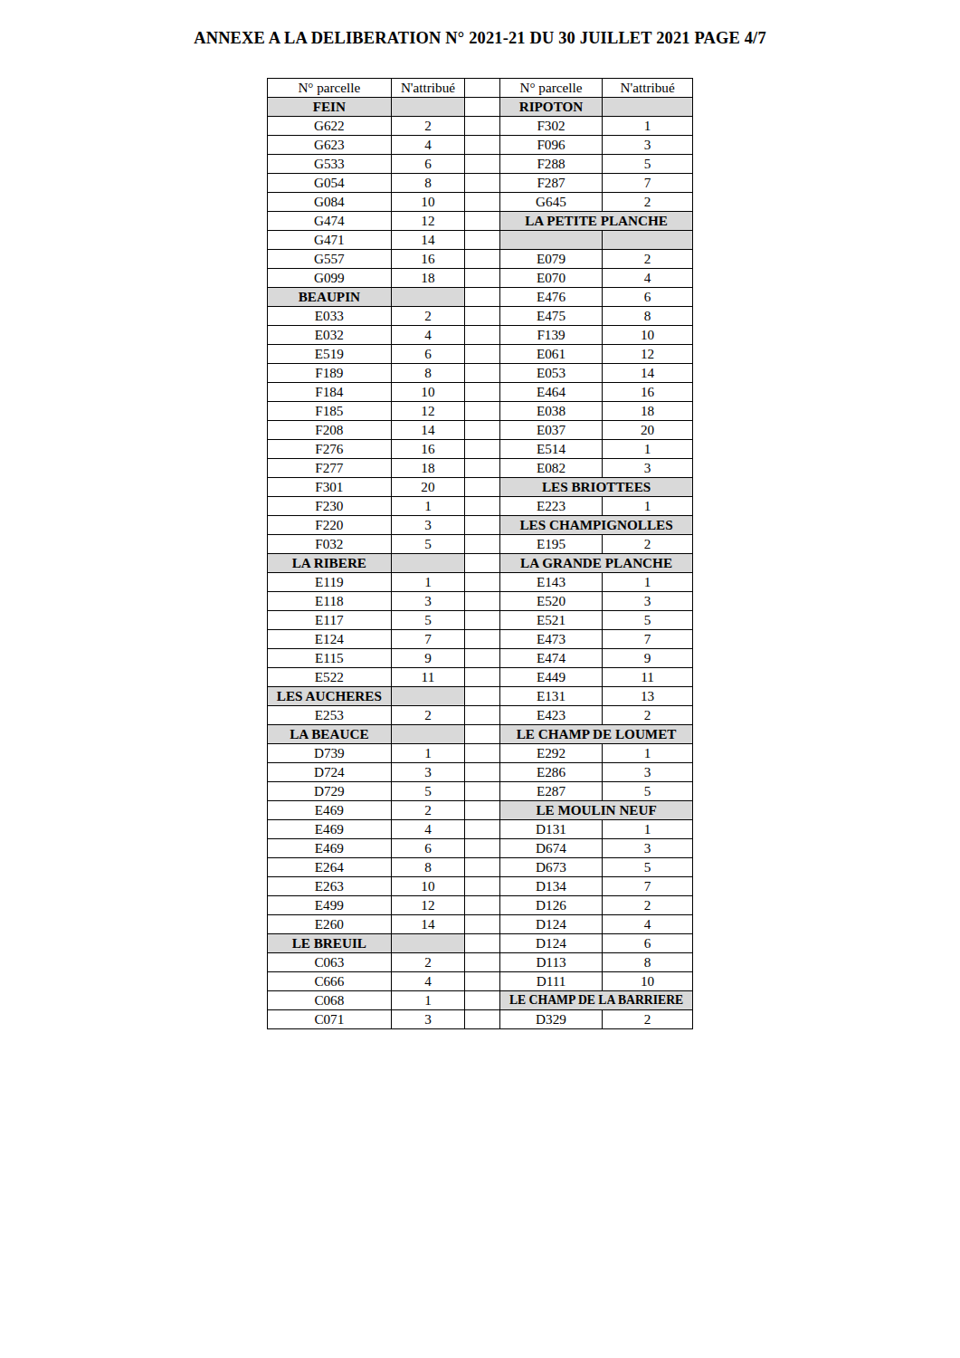ANNEXE A LA DELIBERATION N° 2021-21 DU 30 JUILLET 2021 PAGE 4/7
| N° parcelle | N'attribué | | N° parcelle | N'attribué |
| --- | --- | --- | --- | --- |
| FEIN | | | RIPOTON | |
| G622 | 2 | | F302 | 1 |
| G623 | 4 | | F096 | 3 |
| G533 | 6 | | F288 | 5 |
| G054 | 8 | | F287 | 7 |
| G084 | 10 | | G645 | 2 |
| G474 | 12 | | LA PETITE PLANCHE |
| G471 | 14 | | | |
| G557 | 16 | | E079 | 2 |
| G099 | 18 | | E070 | 4 |
| BEAUPIN | | | E476 | 6 |
| E033 | 2 | | E475 | 8 |
| E032 | 4 | | F139 | 10 |
| E519 | 6 | | E061 | 12 |
| F189 | 8 | | E053 | 14 |
| F184 | 10 | | E464 | 16 |
| F185 | 12 | | E038 | 18 |
| F208 | 14 | | E037 | 20 |
| F276 | 16 | | E514 | 1 |
| F277 | 18 | | E082 | 3 |
| F301 | 20 | | LES BRIOTTEES |
| F230 | 1 | | E223 | 1 |
| F220 | 3 | | LES CHAMPIGNOLLES |
| F032 | 5 | | E195 | 2 |
| LA RIBERE | | | LA GRANDE PLANCHE |
| E119 | 1 | | E143 | 1 |
| E118 | 3 | | E520 | 3 |
| E117 | 5 | | E521 | 5 |
| E124 | 7 | | E473 | 7 |
| E115 | 9 | | E474 | 9 |
| E522 | 11 | | E449 | 11 |
| LES AUCHERES | | | E131 | 13 |
| E253 | 2 | | E423 | 2 |
| LA BEAUCE | | | LE CHAMP DE LOUMET |
| D739 | 1 | | E292 | 1 |
| D724 | 3 | | E286 | 3 |
| D729 | 5 | | E287 | 5 |
| E469 | 2 | | LE MOULIN NEUF |
| E469 | 4 | | D131 | 1 |
| E469 | 6 | | D674 | 3 |
| E264 | 8 | | D673 | 5 |
| E263 | 10 | | D134 | 7 |
| E499 | 12 | | D126 | 2 |
| E260 | 14 | | D124 | 4 |
| LE BREUIL | | | D124 | 6 |
| C063 | 2 | | D113 | 8 |
| C666 | 4 | | D111 | 10 |
| C068 | 1 | | LE CHAMP DE LA BARRIERE |
| C071 | 3 | | D329 | 2 |